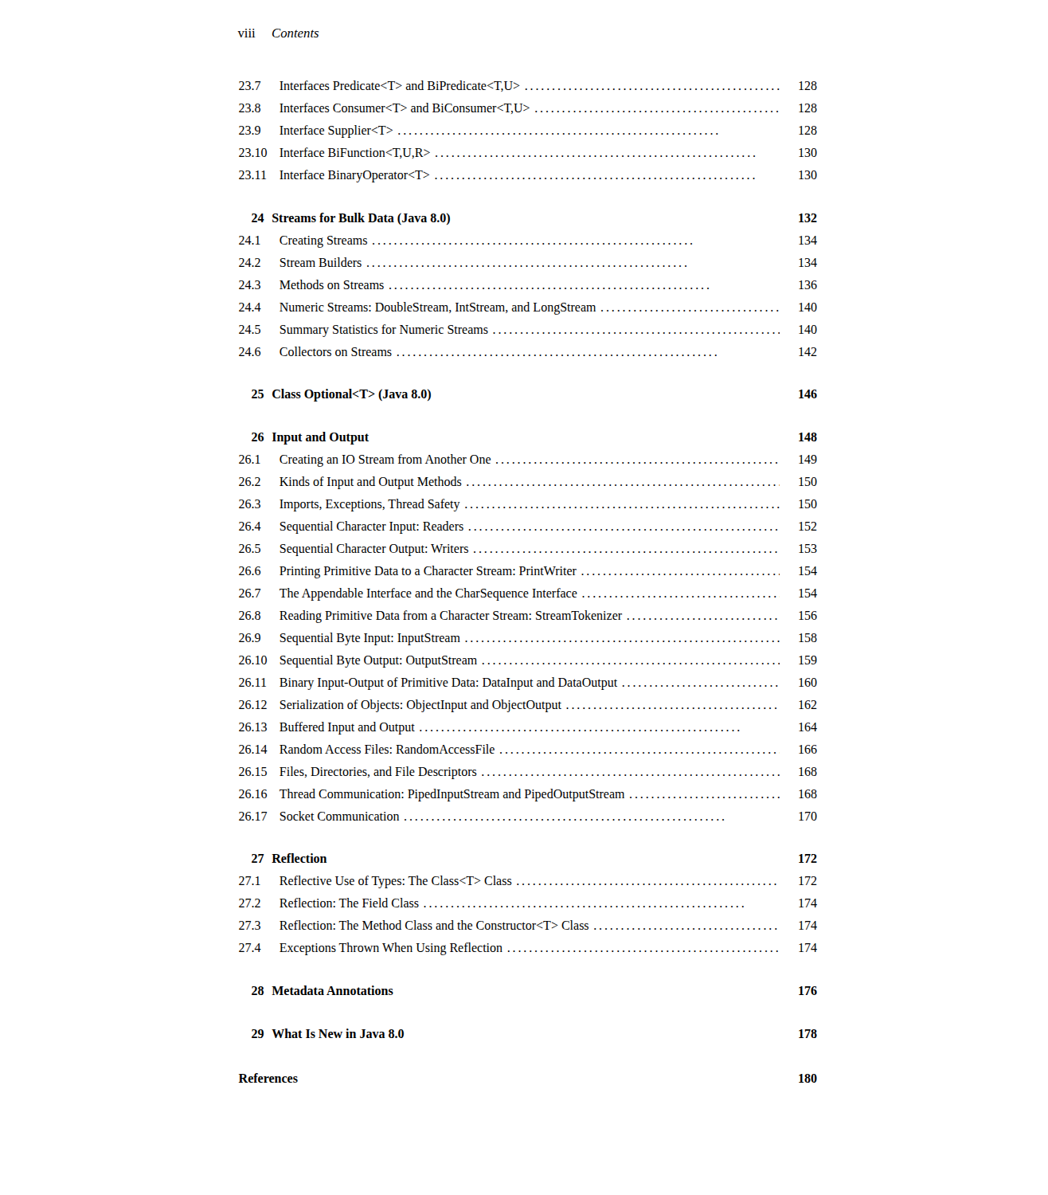viii Contents
23.7 Interfaces Predicate<T> and BiPredicate<T,U> ........................................................... 128
23.8 Interfaces Consumer<T> and BiConsumer<T,U> ........................................................... 128
23.9 Interface Supplier<T> ........................................................... 128
23.10 Interface BiFunction<T,U,R> ........................................................... 130
23.11 Interface BinaryOperator<T> ........................................................... 130
24 Streams for Bulk Data (Java 8.0) ........................................................... 132
24.1 Creating Streams ........................................................... 134
24.2 Stream Builders ........................................................... 134
24.3 Methods on Streams ........................................................... 136
24.4 Numeric Streams: DoubleStream, IntStream, and LongStream ........................................................... 140
24.5 Summary Statistics for Numeric Streams ........................................................... 140
24.6 Collectors on Streams ........................................................... 142
25 Class Optional<T> (Java 8.0) ........................................................... 146
26 Input and Output ........................................................... 148
26.1 Creating an IO Stream from Another One ........................................................... 149
26.2 Kinds of Input and Output Methods ........................................................... 150
26.3 Imports, Exceptions, Thread Safety ........................................................... 150
26.4 Sequential Character Input: Readers ........................................................... 152
26.5 Sequential Character Output: Writers ........................................................... 153
26.6 Printing Primitive Data to a Character Stream: PrintWriter ........................................................... 154
26.7 The Appendable Interface and the CharSequence Interface ........................................................... 154
26.8 Reading Primitive Data from a Character Stream: StreamTokenizer ........................................................... 156
26.9 Sequential Byte Input: InputStream ........................................................... 158
26.10 Sequential Byte Output: OutputStream ........................................................... 159
26.11 Binary Input-Output of Primitive Data: DataInput and DataOutput ........................................................... 160
26.12 Serialization of Objects: ObjectInput and ObjectOutput ........................................................... 162
26.13 Buffered Input and Output ........................................................... 164
26.14 Random Access Files: RandomAccessFile ........................................................... 166
26.15 Files, Directories, and File Descriptors ........................................................... 168
26.16 Thread Communication: PipedInputStream and PipedOutputStream ........................................................... 168
26.17 Socket Communication ........................................................... 170
27 Reflection ........................................................... 172
27.1 Reflective Use of Types: The Class<T> Class ........................................................... 172
27.2 Reflection: The Field Class ........................................................... 174
27.3 Reflection: The Method Class and the Constructor<T> Class ........................................................... 174
27.4 Exceptions Thrown When Using Reflection ........................................................... 174
28 Metadata Annotations ........................................................... 176
29 What Is New in Java 8.0 ........................................................... 178
References ........................................................... 180